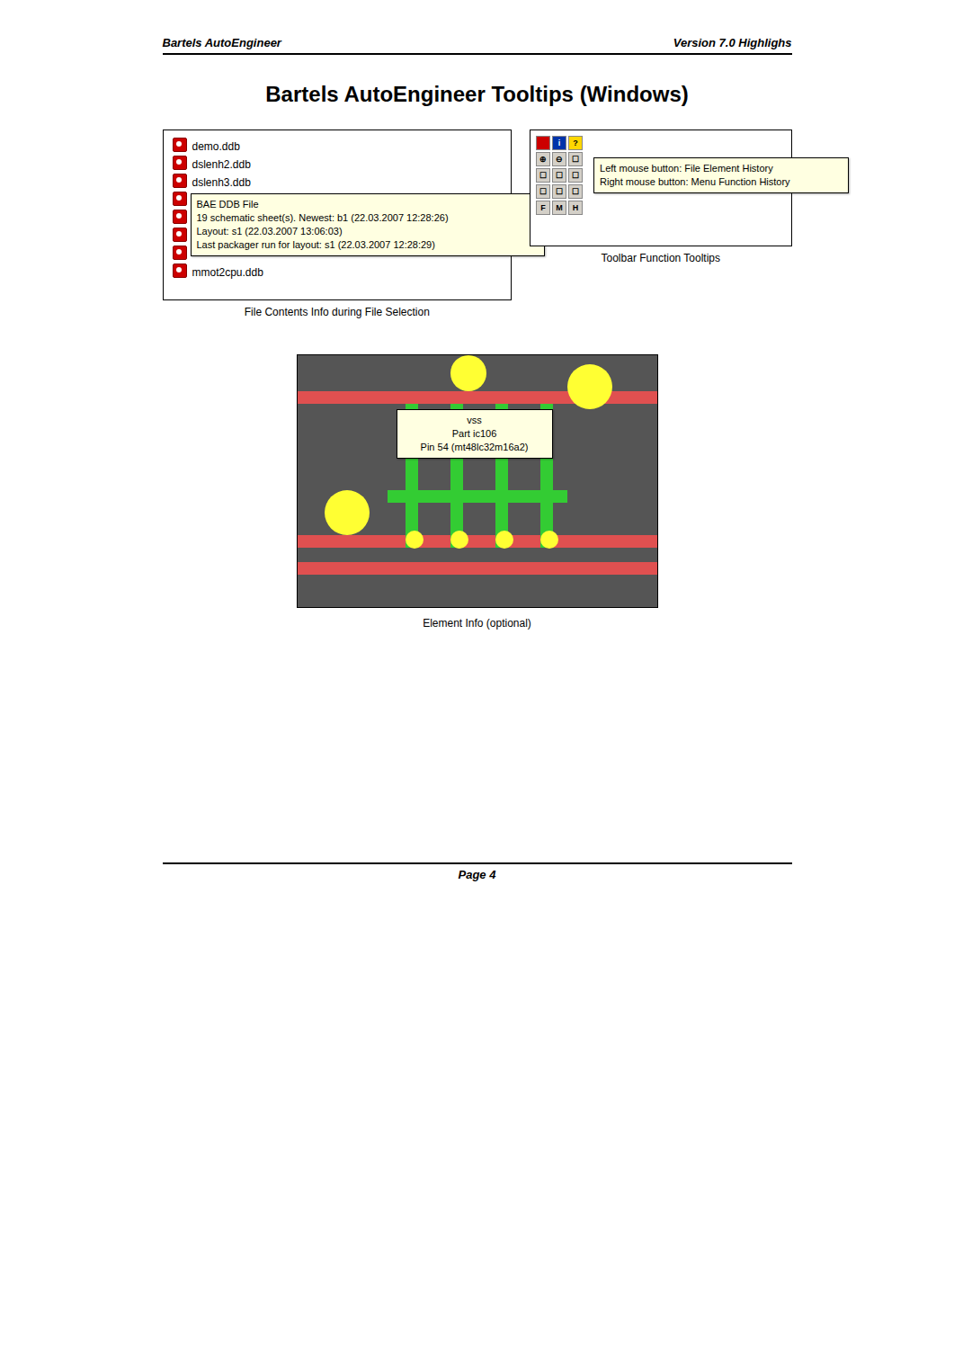Bartels AutoEngineer Version 7.0 Highlighs
Bartels AutoEngineer Tooltips (Windows)
demo.ddb
dslenh2.ddb
dslenh3.ddb
mmot2cpu.ddb
BAE DDB File
19 schematic sheet(s). Newest: b1 (22.03.2007 12:28:26)
Layout: s1 (22.03.2007 13:06:03)
Last packager run for layout: s1 (22.03.2007 12:28:29)
File Contents Info during File Selection
i
?
⊕
⊖
☐
☐
☐
☐
☐
☐
☐
F
M
H
Left mouse button: File Element History
Right mouse button: Menu Function History
Toolbar Function Tooltips
vss
Part ic106
Pin 54 (mt48lc32m16a2)
Element Info (optional)
Page 4